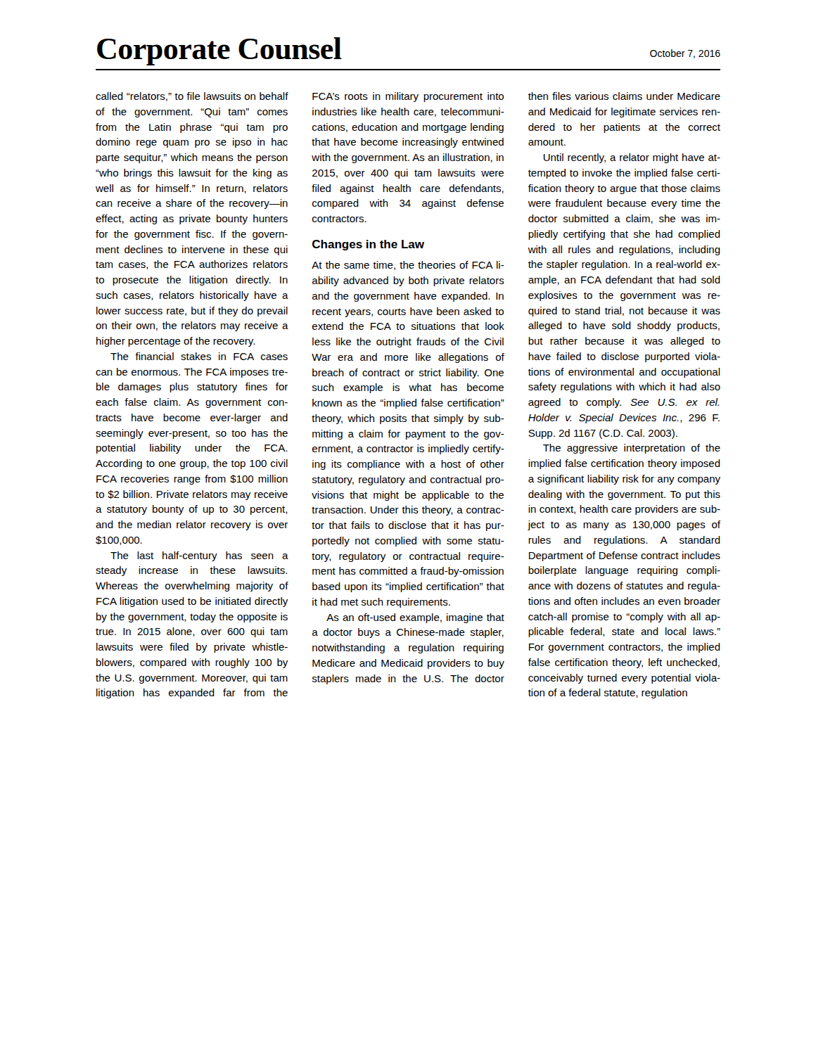Corporate Counsel
October 7, 2016
called “relators,” to file lawsuits on behalf of the government. “Qui tam” comes from the Latin phrase “qui tam pro domino rege quam pro se ipso in hac parte sequitur,” which means the person “who brings this lawsuit for the king as well as for himself.” In return, relators can receive a share of the recovery—in effect, acting as private bounty hunters for the government fisc. If the government declines to intervene in these qui tam cases, the FCA authorizes relators to prosecute the litigation directly. In such cases, relators historically have a lower success rate, but if they do prevail on their own, the relators may receive a higher percentage of the recovery.
The financial stakes in FCA cases can be enormous. The FCA imposes treble damages plus statutory fines for each false claim. As government contracts have become ever-larger and seemingly ever-present, so too has the potential liability under the FCA. According to one group, the top 100 civil FCA recoveries range from $100 million to $2 billion. Private relators may receive a statutory bounty of up to 30 percent, and the median relator recovery is over $100,000.
The last half-century has seen a steady increase in these lawsuits. Whereas the overwhelming majority of FCA litigation used to be initiated directly by the government, today the opposite is true. In 2015 alone, over 600 qui tam lawsuits were filed by private whistleblowers, compared with roughly 100 by the U.S. government. Moreover, qui tam litigation has expanded far from the FCA’s roots in military procurement into industries like health care, telecommunications, education and mortgage lending that have become increasingly entwined with the government. As an illustration, in 2015, over 400 qui tam lawsuits were filed against health care defendants, compared with 34 against defense contractors.
Changes in the Law
At the same time, the theories of FCA liability advanced by both private relators and the government have expanded. In recent years, courts have been asked to extend the FCA to situations that look less like the outright frauds of the Civil War era and more like allegations of breach of contract or strict liability. One such example is what has become known as the “implied false certification” theory, which posits that simply by submitting a claim for payment to the government, a contractor is impliedly certifying its compliance with a host of other statutory, regulatory and contractual provisions that might be applicable to the transaction. Under this theory, a contractor that fails to disclose that it has purportedly not complied with some statutory, regulatory or contractual requirement has committed a fraud-by-omission based upon its “implied certification” that it had met such requirements.
As an oft-used example, imagine that a doctor buys a Chinese-made stapler, notwithstanding a regulation requiring Medicare and Medicaid providers to buy staplers made in the U.S. The doctor then files various claims under Medicare and Medicaid for legitimate services rendered to her patients at the correct amount.
Until recently, a relator might have attempted to invoke the implied false certification theory to argue that those claims were fraudulent because every time the doctor submitted a claim, she was impliedly certifying that she had complied with all rules and regulations, including the stapler regulation. In a real-world example, an FCA defendant that had sold explosives to the government was required to stand trial, not because it was alleged to have sold shoddy products, but rather because it was alleged to have failed to disclose purported violations of environmental and occupational safety regulations with which it had also agreed to comply. See U.S. ex rel. Holder v. Special Devices Inc., 296 F. Supp. 2d 1167 (C.D. Cal. 2003).
The aggressive interpretation of the implied false certification theory imposed a significant liability risk for any company dealing with the government. To put this in context, health care providers are subject to as many as 130,000 pages of rules and regulations. A standard Department of Defense contract includes boilerplate language requiring compliance with dozens of statutes and regulations and often includes an even broader catch-all promise to “comply with all applicable federal, state and local laws.” For government contractors, the implied false certification theory, left unchecked, conceivably turned every potential violation of a federal statute, regulation